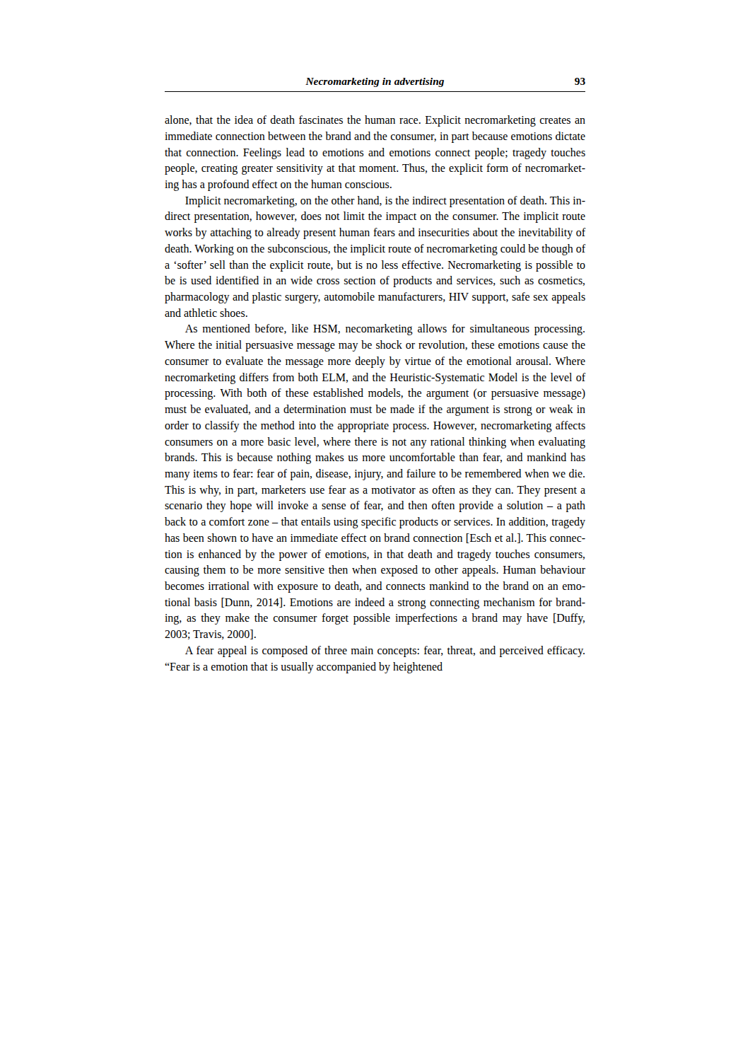Necromarketing in advertising 93
alone, that the idea of death fascinates the human race. Explicit necromarketing creates an immediate connection between the brand and the consumer, in part because emotions dictate that connection. Feelings lead to emotions and emotions connect people; tragedy touches people, creating greater sensitivity at that moment. Thus, the explicit form of necromarketing has a profound effect on the human conscious.
Implicit necromarketing, on the other hand, is the indirect presentation of death. This indirect presentation, however, does not limit the impact on the consumer. The implicit route works by attaching to already present human fears and insecurities about the inevitability of death. Working on the subconscious, the implicit route of necromarketing could be though of a ‘softer’ sell than the explicit route, but is no less effective. Necromarketing is possible to be is used identified in an wide cross section of products and services, such as cosmetics, pharmacology and plastic surgery, automobile manufacturers, HIV support, safe sex appeals and athletic shoes.
As mentioned before, like HSM, necomarketing allows for simultaneous processing. Where the initial persuasive message may be shock or revolution, these emotions cause the consumer to evaluate the message more deeply by virtue of the emotional arousal. Where necromarketing differs from both ELM, and the Heuristic-Systematic Model is the level of processing. With both of these established models, the argument (or persuasive message) must be evaluated, and a determination must be made if the argument is strong or weak in order to classify the method into the appropriate process. However, necromarketing affects consumers on a more basic level, where there is not any rational thinking when evaluating brands. This is because nothing makes us more uncomfortable than fear, and mankind has many items to fear: fear of pain, disease, injury, and failure to be remembered when we die. This is why, in part, marketers use fear as a motivator as often as they can. They present a scenario they hope will invoke a sense of fear, and then often provide a solution – a path back to a comfort zone – that entails using specific products or services. In addition, tragedy has been shown to have an immediate effect on brand connection [Esch et al.]. This connection is enhanced by the power of emotions, in that death and tragedy touches consumers, causing them to be more sensitive then when exposed to other appeals. Human behaviour becomes irrational with exposure to death, and connects mankind to the brand on an emotional basis [Dunn, 2014]. Emotions are indeed a strong connecting mechanism for branding, as they make the consumer forget possible imperfections a brand may have [Duffy, 2003; Travis, 2000].
A fear appeal is composed of three main concepts: fear, threat, and perceived efficacy. “Fear is a emotion that is usually accompanied by heightened